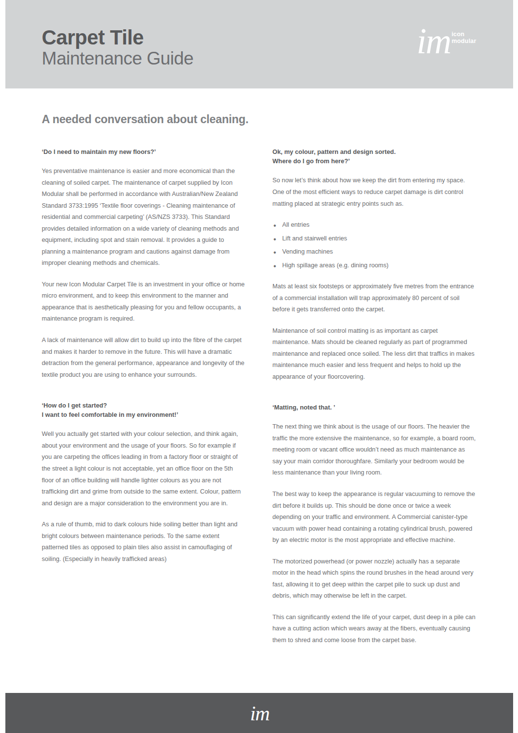Carpet Tile
Maintenance Guide
im icon
modular
A needed conversation about cleaning.
‘Do I need to maintain my new floors?’
Yes preventative maintenance is easier and more economical than the cleaning of soiled carpet. The maintenance of carpet supplied by Icon Modular shall be performed in accordance with Australian/New Zealand Standard 3733:1995 ‘Textile floor coverings - Cleaning maintenance of residential and commercial carpeting’ (AS/NZS 3733). This Standard provides detailed information on a wide variety of cleaning methods and equipment, including spot and stain removal. It provides a guide to planning a maintenance program and cautions against damage from improper cleaning methods and chemicals.
Your new Icon Modular Carpet Tile is an investment in your office or home micro environment, and to keep this environment to the manner and appearance that is aesthetically pleasing for you and fellow occupants, a maintenance program is required.
A lack of maintenance will allow dirt to build up into the fibre of the carpet and makes it harder to remove in the future. This will have a dramatic detraction from the general performance, appearance and longevity of the textile product you are using to enhance your surrounds.
‘How do I get started?
I want to feel comfortable in my environment!’
Well you actually get started with your colour selection, and think again, about your environment and the usage of your floors. So for example if you are carpeting the offices leading in from a factory floor or straight of the street a light colour is not acceptable, yet an office floor on the 5th floor of an office building will handle lighter colours as you are not trafficking dirt and grime from outside to the same extent. Colour, pattern and design are a major consideration to the environment you are in.
As a rule of thumb, mid to dark colours hide soiling better than light and bright colours between maintenance periods. To the same extent patterned tiles as opposed to plain tiles also assist in camouflaging of soiling. (Especially in heavily trafficked areas)
Ok, my colour, pattern and design sorted.
Where do I go from here?’
So now let’s think about how we keep the dirt from entering my space. One of the most efficient ways to reduce carpet damage is dirt control matting placed at strategic entry points such as.
All entries
Lift and stairwell entries
Vending machines
High spillage areas (e.g. dining rooms)
Mats at least six footsteps or approximately five metres from the entrance of a commercial installation will trap approximately 80 percent of soil before it gets transferred onto the carpet.
Maintenance of soil control matting is as important as carpet maintenance. Mats should be cleaned regularly as part of programmed maintenance and replaced once soiled. The less dirt that traffics in makes maintenance much easier and less frequent and helps to hold up the appearance of your floorcovering.
‘Matting, noted that. ’
The next thing we think about is the usage of our floors. The heavier the traffic the more extensive the maintenance, so for example, a board room, meeting room or vacant office wouldn’t need as much maintenance as say your main corridor thoroughfare. Similarly your bedroom would be less maintenance than your living room.
The best way to keep the appearance is regular vacuuming to remove the dirt before it builds up. This should be done once or twice a week depending on your traffic and environment. A Commercial canister-type vacuum with power head containing a rotating cylindrical brush, powered by an electric motor is the most appropriate and effective machine.
The motorized powerhead (or power nozzle) actually has a separate motor in the head which spins the round brushes in the head around very fast, allowing it to get deep within the carpet pile to suck up dust and debris, which may otherwise be left in the carpet.
This can significantly extend the life of your carpet, dust deep in a pile can have a cutting action which wears away at the fibers, eventually causing them to shred and come loose from the carpet base.
im